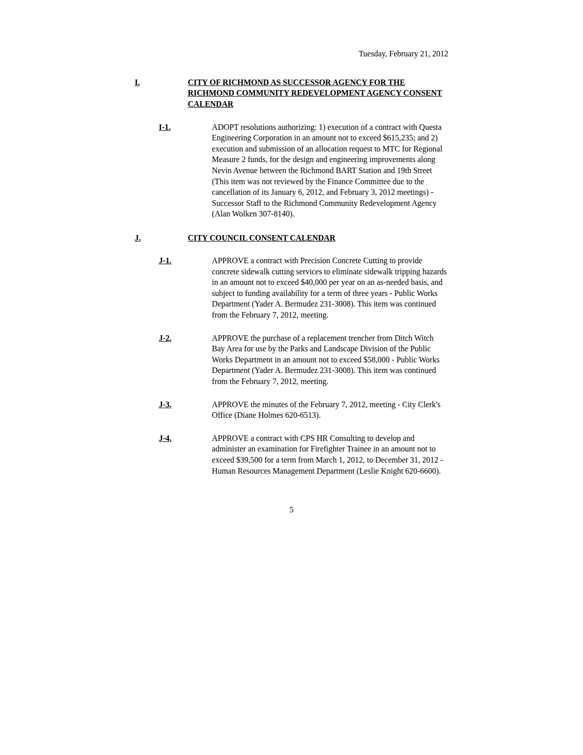Tuesday, February 21, 2012
I.
CITY OF RICHMOND AS SUCCESSOR AGENCY FOR THE RICHMOND COMMUNITY REDEVELOPMENT AGENCY CONSENT CALENDAR
I-1.
ADOPT resolutions authorizing: 1) execution of a contract with Questa Engineering Corporation in an amount not to exceed $615,235; and 2) execution and submission of an allocation request to MTC for Regional Measure 2 funds, for the design and engineering improvements along Nevin Avenue between the Richmond BART Station and 19th Street (This item was not reviewed by the Finance Committee due to the cancellation of its January 6, 2012, and February 3, 2012 meetings) - Successor Staff to the Richmond Community Redevelopment Agency (Alan Wolken 307-8140).
J.
CITY COUNCIL CONSENT CALENDAR
J-1.
APPROVE a contract with Precision Concrete Cutting to provide concrete sidewalk cutting services to eliminate sidewalk tripping hazards in an amount not to exceed $40,000 per year on an as-needed basis, and subject to funding availability for a term of three years - Public Works Department (Yader A. Bermudez 231-3008). This item was continued from the February 7, 2012, meeting.
J-2.
APPROVE the purchase of a replacement trencher from Ditch Witch Bay Area for use by the Parks and Landscape Division of the Public Works Department in an amount not to exceed $58,000 - Public Works Department (Yader A. Bermudez 231-3008). This item was continued from the February 7, 2012, meeting.
J-3.
APPROVE the minutes of the February 7, 2012, meeting - City Clerk's Office (Diane Holmes 620-6513).
J-4.
APPROVE a contract with CPS HR Consulting to develop and administer an examination for Firefighter Trainee in an amount not to exceed $39,500 for a term from March 1, 2012, to December 31, 2012 - Human Resources Management Department (Leslie Knight 620-6600).
5